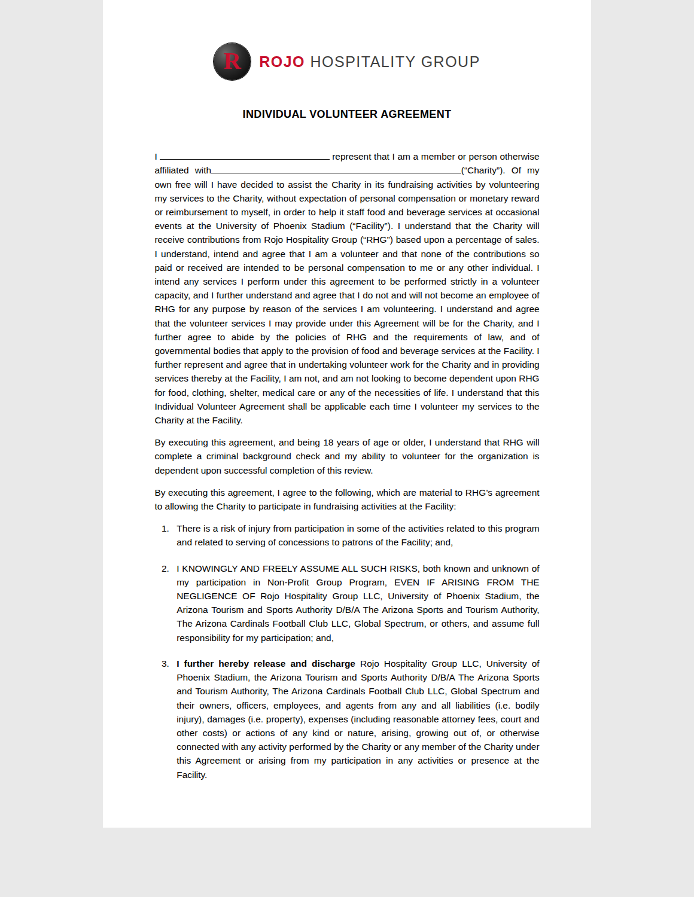ROJO HOSPITALITY GROUP
INDIVIDUAL VOLUNTEER AGREEMENT
I represent that I am a member or person otherwise affiliated with (“Charity”). Of my own free will I have decided to assist the Charity in its fundraising activities by volunteering my services to the Charity, without expectation of personal compensation or monetary reward or reimbursement to myself, in order to help it staff food and beverage services at occasional events at the University of Phoenix Stadium (“Facility”). I understand that the Charity will receive contributions from Rojo Hospitality Group (“RHG”) based upon a percentage of sales. I understand, intend and agree that I am a volunteer and that none of the contributions so paid or received are intended to be personal compensation to me or any other individual. I intend any services I perform under this agreement to be performed strictly in a volunteer capacity, and I further understand and agree that I do not and will not become an employee of RHG for any purpose by reason of the services I am volunteering. I understand and agree that the volunteer services I may provide under this Agreement will be for the Charity, and I further agree to abide by the policies of RHG and the requirements of law, and of governmental bodies that apply to the provision of food and beverage services at the Facility. I further represent and agree that in undertaking volunteer work for the Charity and in providing services thereby at the Facility, I am not, and am not looking to become dependent upon RHG for food, clothing, shelter, medical care or any of the necessities of life. I understand that this Individual Volunteer Agreement shall be applicable each time I volunteer my services to the Charity at the Facility.
By executing this agreement, and being 18 years of age or older, I understand that RHG will complete a criminal background check and my ability to volunteer for the organization is dependent upon successful completion of this review.
By executing this agreement, I agree to the following, which are material to RHG’s agreement to allowing the Charity to participate in fundraising activities at the Facility:
There is a risk of injury from participation in some of the activities related to this program and related to serving of concessions to patrons of the Facility; and,
I KNOWINGLY AND FREELY ASSUME ALL SUCH RISKS, both known and unknown of my participation in Non-Profit Group Program, EVEN IF ARISING FROM THE NEGLIGENCE OF Rojo Hospitality Group LLC, University of Phoenix Stadium, the Arizona Tourism and Sports Authority D/B/A The Arizona Sports and Tourism Authority, The Arizona Cardinals Football Club LLC, Global Spectrum, or others, and assume full responsibility for my participation; and,
I further hereby release and discharge Rojo Hospitality Group LLC, University of Phoenix Stadium, the Arizona Tourism and Sports Authority D/B/A The Arizona Sports and Tourism Authority, The Arizona Cardinals Football Club LLC, Global Spectrum and their owners, officers, employees, and agents from any and all liabilities (i.e. bodily injury), damages (i.e. property), expenses (including reasonable attorney fees, court and other costs) or actions of any kind or nature, arising, growing out of, or otherwise connected with any activity performed by the Charity or any member of the Charity under this Agreement or arising from my participation in any activities or presence at the Facility.